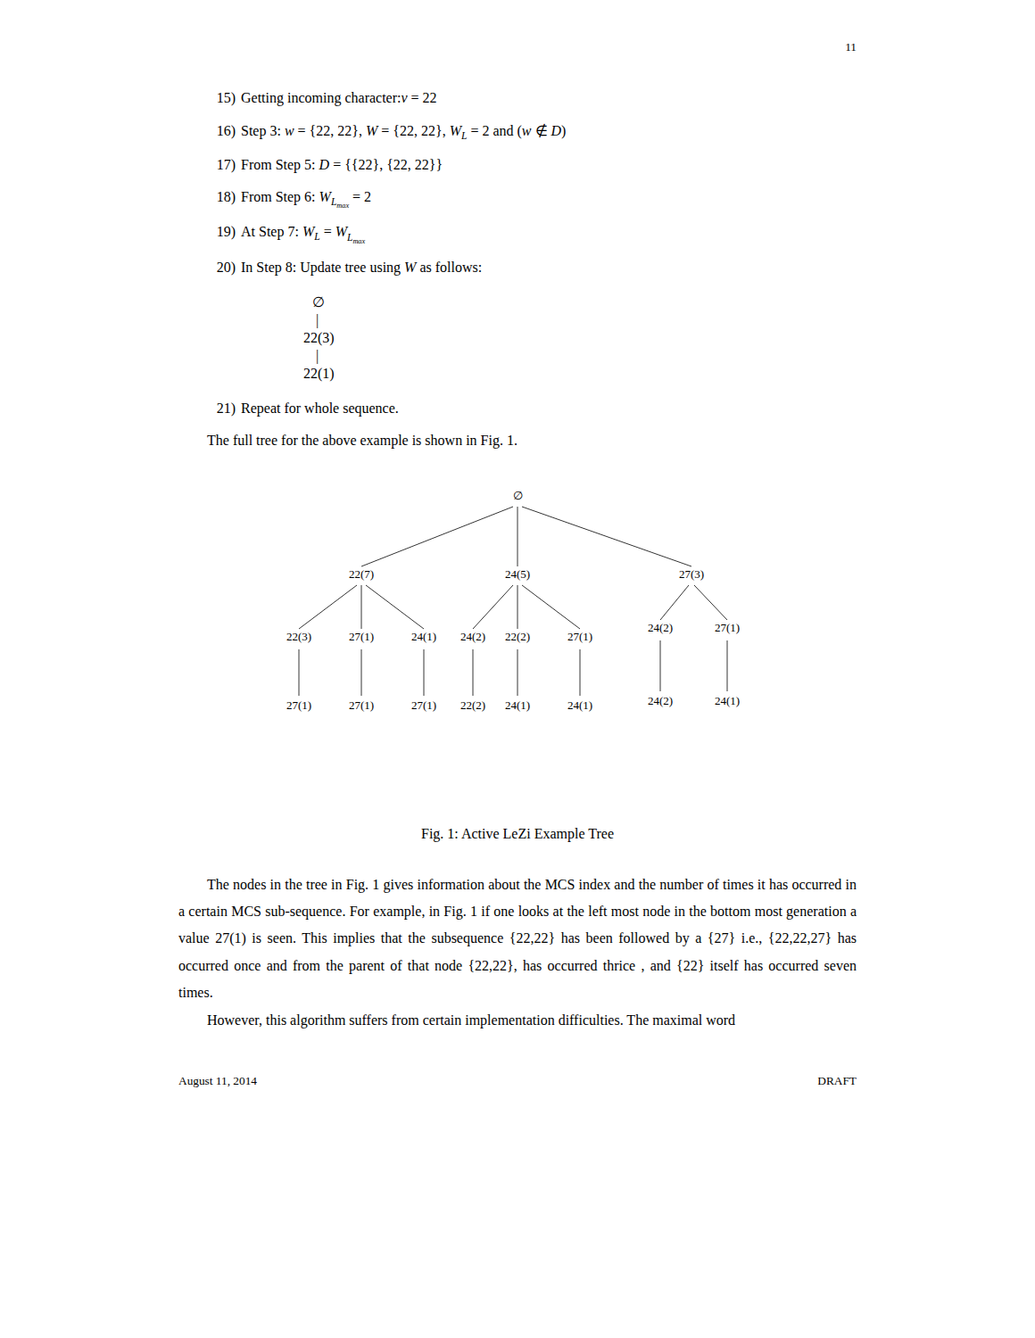11
15) Getting incoming character:v = 22
16) Step 3: w = {22, 22}, W = {22, 22}, WL = 2 and (w ∉ D)
17) From Step 5: D = {{22}, {22, 22}}
18) From Step 6: WLmax = 2
19) At Step 7: WL = WLmax
20) In Step 8: Update tree using W as follows:
∅
|
22(3)
|
22(1)
21) Repeat for whole sequence.
The full tree for the above example is shown in Fig. 1.
∅ 22(7) 24(5) 27(3) 22(3) 27(1) 24(1) 24(2) 22(2) 27(1) 24(2) 27(1) 27(1) 27(1) 27(1) 22(2) 24(1) 24(1) 24(2) 24(1)
Fig. 1: Active LeZi Example Tree
The nodes in the tree in Fig. 1 gives information about the MCS index and the number of times it has occurred in a certain MCS sub-sequence. For example, in Fig. 1 if one looks at the left most node in the bottom most generation a value 27(1) is seen. This implies that the subsequence {22,22} has been followed by a {27} i.e., {22,22,27} has occurred once and from the parent of that node {22,22}, has occurred thrice , and {22} itself has occurred seven times.
However, this algorithm suffers from certain implementation difficulties. The maximal word
August 11, 2014 DRAFT